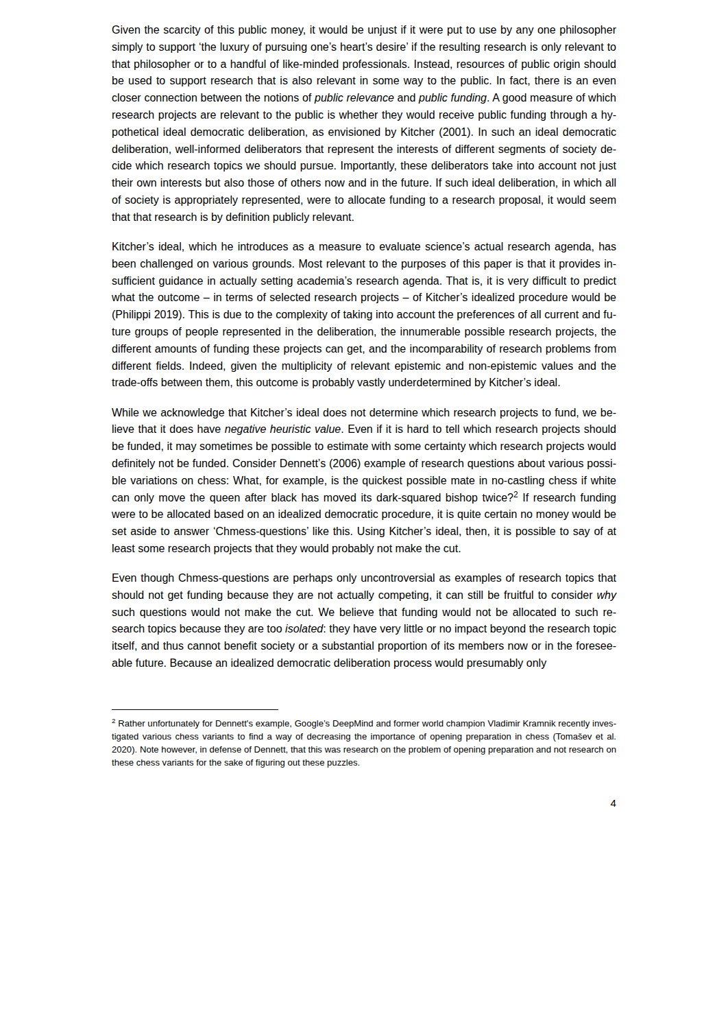Given the scarcity of this public money, it would be unjust if it were put to use by any one philosopher simply to support ‘the luxury of pursuing one’s heart’s desire’ if the resulting research is only relevant to that philosopher or to a handful of like-minded professionals. Instead, resources of public origin should be used to support research that is also relevant in some way to the public. In fact, there is an even closer connection between the notions of public relevance and public funding. A good measure of which research projects are relevant to the public is whether they would receive public funding through a hypothetical ideal democratic deliberation, as envisioned by Kitcher (2001). In such an ideal democratic deliberation, well-informed deliberators that represent the interests of different segments of society decide which research topics we should pursue. Importantly, these deliberators take into account not just their own interests but also those of others now and in the future. If such ideal deliberation, in which all of society is appropriately represented, were to allocate funding to a research proposal, it would seem that that research is by definition publicly relevant.
Kitcher’s ideal, which he introduces as a measure to evaluate science’s actual research agenda, has been challenged on various grounds. Most relevant to the purposes of this paper is that it provides insufficient guidance in actually setting academia’s research agenda. That is, it is very difficult to predict what the outcome – in terms of selected research projects – of Kitcher’s idealized procedure would be (Philippi 2019). This is due to the complexity of taking into account the preferences of all current and future groups of people represented in the deliberation, the innumerable possible research projects, the different amounts of funding these projects can get, and the incomparability of research problems from different fields. Indeed, given the multiplicity of relevant epistemic and non-epistemic values and the trade-offs between them, this outcome is probably vastly underdetermined by Kitcher’s ideal.
While we acknowledge that Kitcher’s ideal does not determine which research projects to fund, we believe that it does have negative heuristic value. Even if it is hard to tell which research projects should be funded, it may sometimes be possible to estimate with some certainty which research projects would definitely not be funded. Consider Dennett’s (2006) example of research questions about various possible variations on chess: What, for example, is the quickest possible mate in no-castling chess if white can only move the queen after black has moved its dark-squared bishop twice?2 If research funding were to be allocated based on an idealized democratic procedure, it is quite certain no money would be set aside to answer ‘Chmess-questions’ like this. Using Kitcher’s ideal, then, it is possible to say of at least some research projects that they would probably not make the cut.
Even though Chmess-questions are perhaps only uncontroversial as examples of research topics that should not get funding because they are not actually competing, it can still be fruitful to consider why such questions would not make the cut. We believe that funding would not be allocated to such research topics because they are too isolated: they have very little or no impact beyond the research topic itself, and thus cannot benefit society or a substantial proportion of its members now or in the foreseeable future. Because an idealized democratic deliberation process would presumably only
2 Rather unfortunately for Dennett's example, Google’s DeepMind and former world champion Vladimir Kramnik recently investigated various chess variants to find a way of decreasing the importance of opening preparation in chess (Tomašev et al. 2020). Note however, in defense of Dennett, that this was research on the problem of opening preparation and not research on these chess variants for the sake of figuring out these puzzles.
4